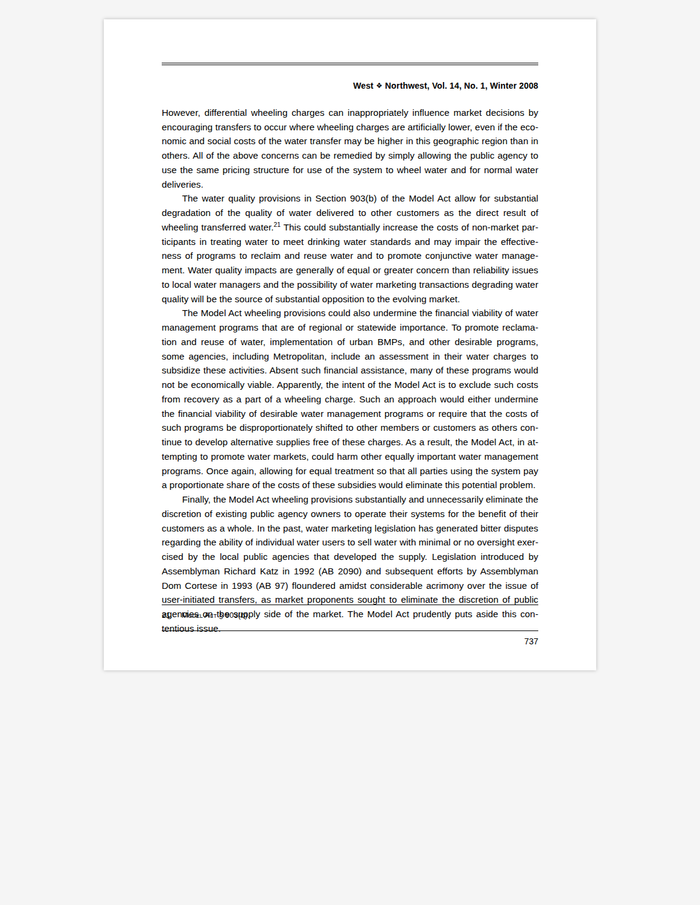West ❖ Northwest, Vol. 14, No. 1, Winter 2008
However, differential wheeling charges can inappropriately influence market decisions by encouraging transfers to occur where wheeling charges are artificially lower, even if the economic and social costs of the water transfer may be higher in this geographic region than in others. All of the above concerns can be remedied by simply allowing the public agency to use the same pricing structure for use of the system to wheel water and for normal water deliveries.
The water quality provisions in Section 903(b) of the Model Act allow for substantial degradation of the quality of water delivered to other customers as the direct result of wheeling transferred water.21 This could substantially increase the costs of non-market participants in treating water to meet drinking water standards and may impair the effectiveness of programs to reclaim and reuse water and to promote conjunctive water management. Water quality impacts are generally of equal or greater concern than reliability issues to local water managers and the possibility of water marketing transactions degrading water quality will be the source of substantial opposition to the evolving market.
The Model Act wheeling provisions could also undermine the financial viability of water management programs that are of regional or statewide importance. To promote reclamation and reuse of water, implementation of urban BMPs, and other desirable programs, some agencies, including Metropolitan, include an assessment in their water charges to subsidize these activities. Absent such financial assistance, many of these programs would not be economically viable. Apparently, the intent of the Model Act is to exclude such costs from recovery as a part of a wheeling charge. Such an approach would either undermine the financial viability of desirable water management programs or require that the costs of such programs be disproportionately shifted to other members or customers as others continue to develop alternative supplies free of these charges. As a result, the Model Act, in attempting to promote water markets, could harm other equally important water management programs. Once again, allowing for equal treatment so that all parties using the system pay a proportionate share of the costs of these subsidies would eliminate this potential problem.
Finally, the Model Act wheeling provisions substantially and unnecessarily eliminate the discretion of existing public agency owners to operate their systems for the benefit of their customers as a whole. In the past, water marketing legislation has generated bitter disputes regarding the ability of individual water users to sell water with minimal or no oversight exercised by the local public agencies that developed the supply. Legislation introduced by Assemblyman Richard Katz in 1992 (AB 2090) and subsequent efforts by Assemblyman Dom Cortese in 1993 (AB 97) floundered amidst considerable acrimony over the issue of user-initiated transfers, as market proponents sought to eliminate the discretion of public agencies on the supply side of the market. The Model Act prudently puts aside this contentious issue.
21. Model Act § 903(b).
737